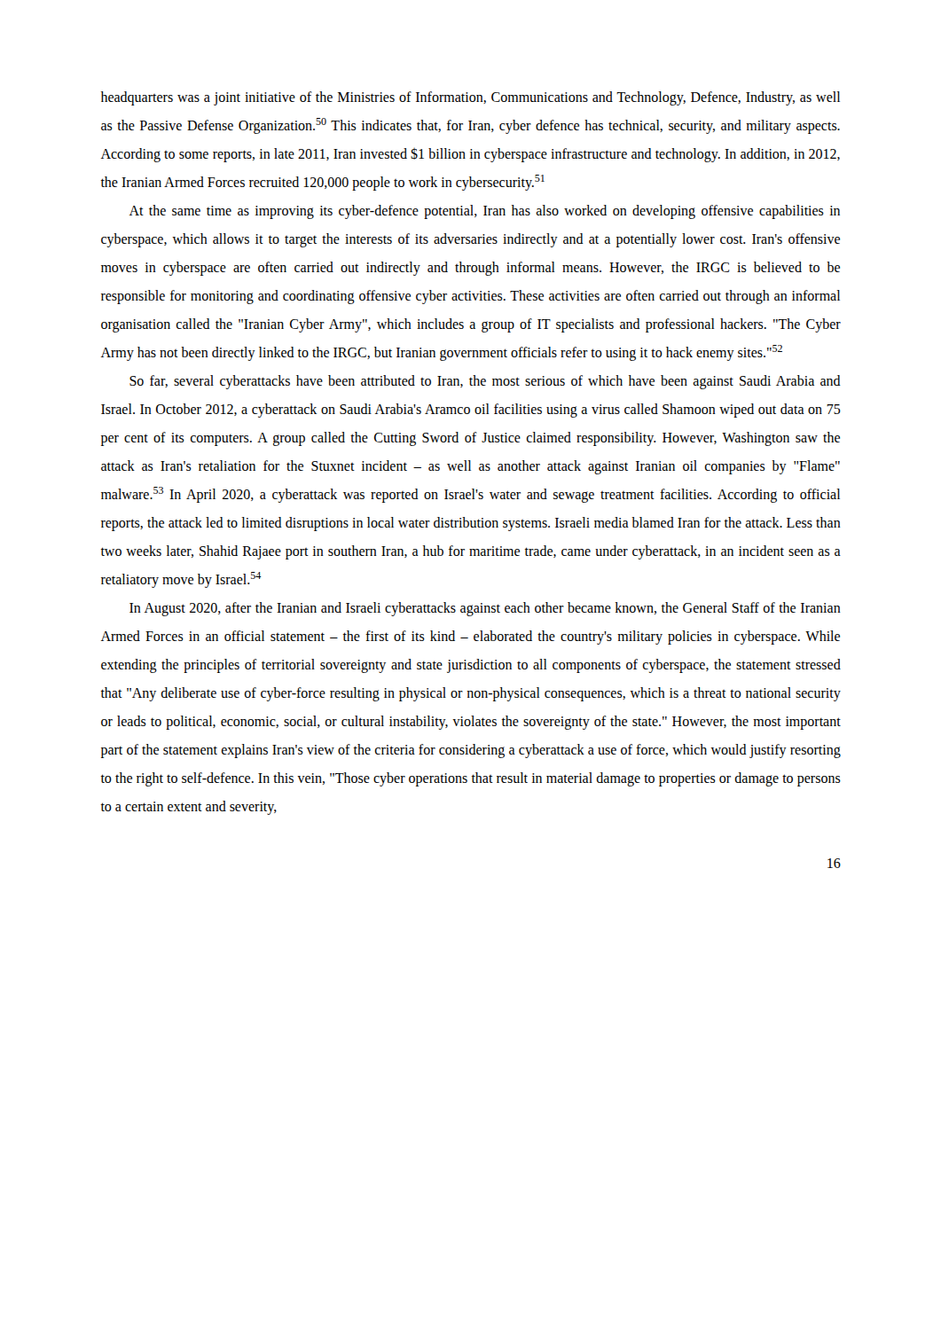headquarters was a joint initiative of the Ministries of Information, Communications and Technology, Defence, Industry, as well as the Passive Defense Organization.50 This indicates that, for Iran, cyber defence has technical, security, and military aspects. According to some reports, in late 2011, Iran invested $1 billion in cyberspace infrastructure and technology. In addition, in 2012, the Iranian Armed Forces recruited 120,000 people to work in cybersecurity.51
At the same time as improving its cyber-defence potential, Iran has also worked on developing offensive capabilities in cyberspace, which allows it to target the interests of its adversaries indirectly and at a potentially lower cost. Iran's offensive moves in cyberspace are often carried out indirectly and through informal means. However, the IRGC is believed to be responsible for monitoring and coordinating offensive cyber activities. These activities are often carried out through an informal organisation called the "Iranian Cyber Army", which includes a group of IT specialists and professional hackers. "The Cyber Army has not been directly linked to the IRGC, but Iranian government officials refer to using it to hack enemy sites."52
So far, several cyberattacks have been attributed to Iran, the most serious of which have been against Saudi Arabia and Israel. In October 2012, a cyberattack on Saudi Arabia's Aramco oil facilities using a virus called Shamoon wiped out data on 75 per cent of its computers. A group called the Cutting Sword of Justice claimed responsibility. However, Washington saw the attack as Iran's retaliation for the Stuxnet incident – as well as another attack against Iranian oil companies by "Flame" malware.53 In April 2020, a cyberattack was reported on Israel's water and sewage treatment facilities. According to official reports, the attack led to limited disruptions in local water distribution systems. Israeli media blamed Iran for the attack. Less than two weeks later, Shahid Rajaee port in southern Iran, a hub for maritime trade, came under cyberattack, in an incident seen as a retaliatory move by Israel.54
In August 2020, after the Iranian and Israeli cyberattacks against each other became known, the General Staff of the Iranian Armed Forces in an official statement – the first of its kind – elaborated the country's military policies in cyberspace. While extending the principles of territorial sovereignty and state jurisdiction to all components of cyberspace, the statement stressed that "Any deliberate use of cyber-force resulting in physical or non-physical consequences, which is a threat to national security or leads to political, economic, social, or cultural instability, violates the sovereignty of the state." However, the most important part of the statement explains Iran's view of the criteria for considering a cyberattack a use of force, which would justify resorting to the right to self-defence. In this vein, "Those cyber operations that result in material damage to properties or damage to persons to a certain extent and severity,
16